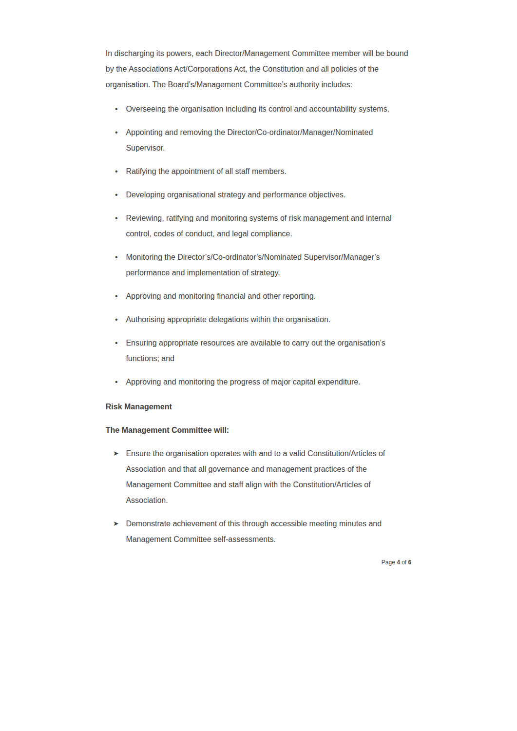In discharging its powers, each Director/Management Committee member will be bound by the Associations Act/Corporations Act, the Constitution and all policies of the organisation. The Board’s/Management Committee’s authority includes:
Overseeing the organisation including its control and accountability systems.
Appointing and removing the Director/Co-ordinator/Manager/Nominated Supervisor.
Ratifying the appointment of all staff members.
Developing organisational strategy and performance objectives.
Reviewing, ratifying and monitoring systems of risk management and internal control, codes of conduct, and legal compliance.
Monitoring the Director’s/Co-ordinator’s/Nominated Supervisor/Manager’s performance and implementation of strategy.
Approving and monitoring financial and other reporting.
Authorising appropriate delegations within the organisation.
Ensuring appropriate resources are available to carry out the organisation’s functions; and
Approving and monitoring the progress of major capital expenditure.
Risk Management
The Management Committee will:
Ensure the organisation operates with and to a valid Constitution/Articles of Association and that all governance and management practices of the Management Committee and staff align with the Constitution/Articles of Association.
Demonstrate achievement of this through accessible meeting minutes and Management Committee self-assessments.
Page 4 of 6